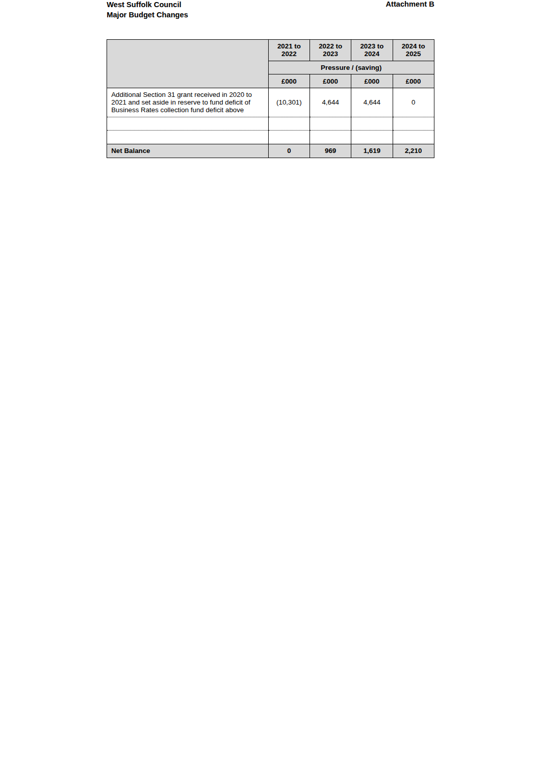West Suffolk Council
Major Budget Changes
Attachment B
| | 2021 to 2022 | 2022 to 2023 | 2023 to 2024 | 2024 to 2025 |
| --- | --- | --- | --- | --- |
| Pressure / (saving) |
| £000 | £000 | £000 | £000 |
| Additional Section 31 grant received in 2020 to 2021 and set aside in reserve to fund deficit of Business Rates collection fund deficit above | (10,301) | 4,644 | 4,644 | 0 |
| Net Balance | 0 | 969 | 1,619 | 2,210 |